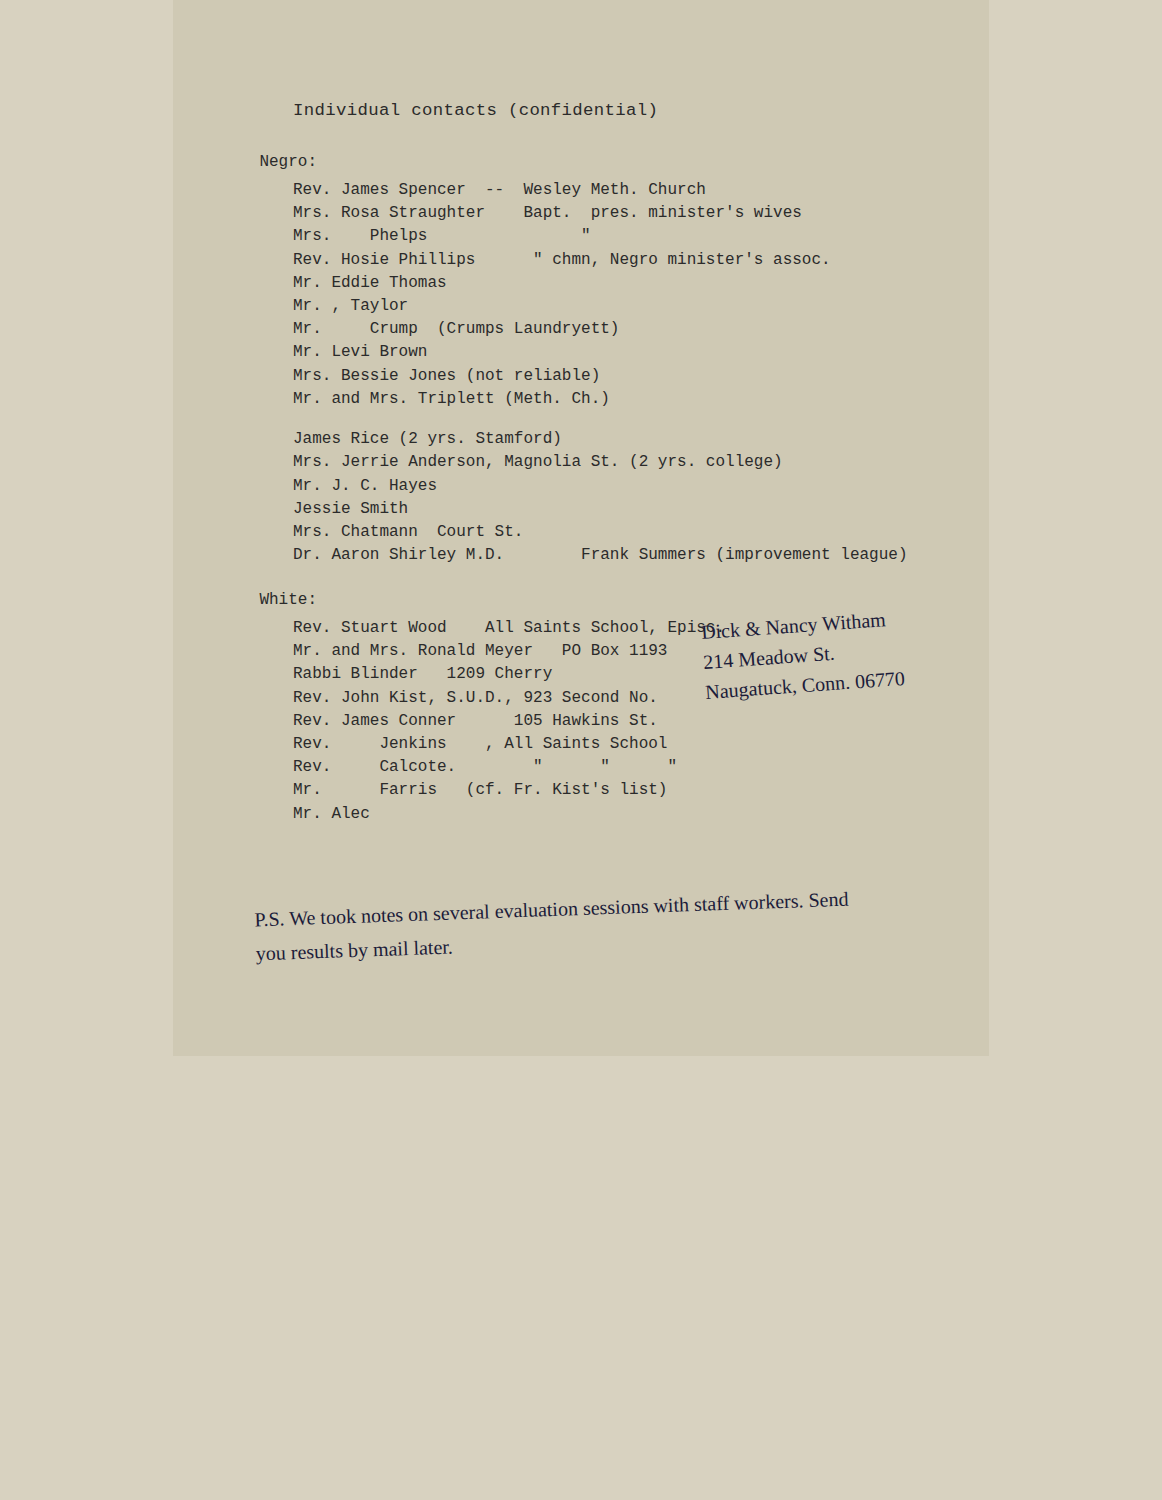Individual contacts (confidential)
Negro:
Rev. James Spencer -- Wesley Meth. Church
Mrs. Rosa Straughter Bapt. pres. minister's wives
Mrs. Phelps "
Rev. Hosie Phillips " chmn, Negro minister's assoc.
Mr. Eddie Thomas
Mr. , Taylor
Mr. Crump (Crumps Laundryett)
Mr. Levi Brown
Mrs. Bessie Jones (not reliable)
Mr. and Mrs. Triplett (Meth. Ch.)
James Rice (2 yrs. Stamford)
Mrs. Jerrie Anderson, Magnolia St. (2 yrs. college)
Mr. J. C. Hayes
Jessie Smith
Mrs. Chatmann Court St.
Dr. Aaron Shirley M.D. Frank Summers (improvement league)
White:
Rev. Stuart Wood All Saints School, Episc.
Mr. and Mrs. Ronald Meyer PO Box 1193
Rabbi Blinder 1209 Cherry
Rev. John Kist, S.U.D., 923 Second No.
Rev. James Conner 105 Hawkins St.
Rev. Jenkins , All Saints School
Rev. Calcote. " " "
Mr. Farris (cf. Fr. Kist's list)
Mr. Alec
Dick & Nancy Witham
214 Meadow St.
Naugatuck, Conn. 06770
P.S. We took notes on several evaluation sessions with staff workers. Send you results by mail later.